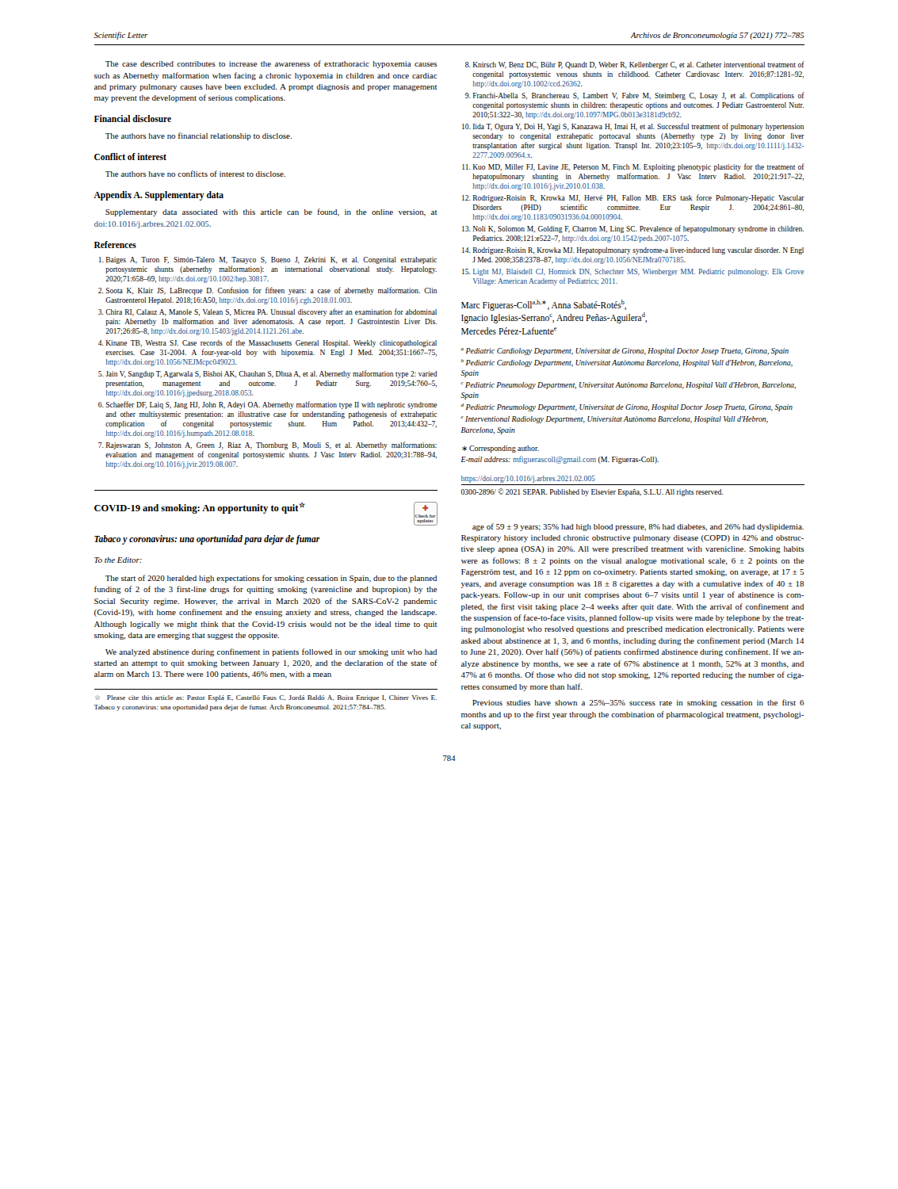Scientific Letter Archivos de Bronconeumología 57 (2021) 772–785
The case described contributes to increase the awareness of extrathoracic hypoxemia causes such as Abernethy malformation when facing a chronic hypoxemia in children and once cardiac and primary pulmonary causes have been excluded. A prompt diagnosis and proper management may prevent the development of serious complications.
Financial disclosure
The authors have no financial relationship to disclose.
Conflict of interest
The authors have no conflicts of interest to disclose.
Appendix A. Supplementary data
Supplementary data associated with this article can be found, in the online version, at doi:10.1016/j.arbres.2021.02.005.
References
Baiges A, Turon F, Simón-Talero M, Tasayco S, Bueno J, Zekrini K, et al. Congenital extrahepatic portosystemic shunts (abernethy malformation): an international observational study. Hepatology. 2020;71:658–69, http://dx.doi.org/10.1002/hep.30817.
Soota K, Klair JS, LaBrecque D. Confusion for fifteen years: a case of abernethy malformation. Clin Gastroenterol Hepatol. 2018;16:A50, http://dx.doi.org/10.1016/j.cgh.2018.01.003.
Chira RI, Calauz A, Manole S, Valean S, Micrea PA. Unusual discovery after an examination for abdominal pain: Abernethy 1b malformation and liver adenomatosis. A case report. J Gastrointestin Liver Dis. 2017;26:85–8, http://dx.doi.org/10.15403/jgld.2014.1121.261.abe.
Kinane TB, Westra SJ. Case records of the Massachusetts General Hospital. Weekly clinicopathological exercises. Case 31-2004. A four-year-old boy with hipoxemia. N Engl J Med. 2004;351:1667–75, http://dx.doi.org/10.1056/NEJMcpc049023.
Jain V, Sangdup T, Agarwala S, Bishoi AK, Chauhan S, Dhua A, et al. Abernethy malformation type 2: varied presentation, management and outcome. J Pediatr Surg. 2019;54:760–5, http://dx.doi.org/10.1016/j.jpedsurg.2018.08.053.
Schaeffer DF, Laiq S, Jang HJ, John R, Adeyi OA. Abernethy malformation type II with nephrotic syndrome and other multisystemic presentation: an illustrative case for understanding pathogenesis of extrahepatic complication of congenital portosystemic shunt. Hum Pathol. 2013;44:432–7, http://dx.doi.org/10.1016/j.humpath.2012.08.018.
Rajeswaran S, Johnston A, Green J, Riaz A, Thornburg B, Mouli S, et al. Abernethy malformations: evaluation and management of congenital portosystemic shunts. J Vasc Interv Radiol. 2020;31:788–94, http://dx.doi.org/10.1016/j.jvir.2019.08.007.
COVID-19 and smoking: An opportunity to quit☆ ✚Check for
updates
Tabaco y coronavirus: una oportunidad para dejar de fumar
To the Editor:
The start of 2020 heralded high expectations for smoking cessation in Spain, due to the planned funding of 2 of the 3 first-line drugs for quitting smoking (varenicline and bupropion) by the Social Security regime. However, the arrival in March 2020 of the SARS-CoV-2 pandemic (Covid-19), with home confinement and the ensuing anxiety and stress, changed the landscape. Although logically we might think that the Covid-19 crisis would not be the ideal time to quit smoking, data are emerging that suggest the opposite.
We analyzed abstinence during confinement in patients followed in our smoking unit who had started an attempt to quit smoking between January 1, 2020, and the declaration of the state of alarm on March 13. There were 100 patients, 46% men, with a mean
☆ Please cite this article as: Pastor Esplá E, Castelló Faus C, Jordá Baldó A, Boira Enrique I, Chiner Vives E. Tabaco y coronavirus: una oportunidad para dejar de fumar. Arch Bronconeumol. 2021;57:784–785.
Knirsch W, Benz DC, Bühr P, Quandt D, Weber R, Kellenberger C, et al. Catheter interventional treatment of congenital portosystemic venous shunts in childhood. Catheter Cardiovasc Interv. 2016;87:1281–92, http://dx.doi.org/10.1002/ccd.26362.
Franchi-Abella S, Branchereau S, Lambert V, Fabre M, Steimberg C, Losay J, et al. Complications of congenital portosystemic shunts in children: therapeutic options and outcomes. J Pediatr Gastroenterol Nutr. 2010;51:322–30, http://dx.doi.org/10.1097/MPG.0b013e3181d9cb92.
Iida T, Ogura Y, Doi H, Yagi S, Kanazawa H, Imai H, et al. Successful treatment of pulmonary hypertension secondary to congenital extrahepatic portocaval shunts (Abernethy type 2) by living donor liver transplantation after surgical shunt ligation. Transpl Int. 2010;23:105–9, http://dx.doi.org/10.1111/j.1432-2277.2009.00964.x.
Kuo MD, Miller FJ, Lavine JE, Peterson M, Finch M. Exploiting phenotypic plasticity for the treatment of hepatopulmonary shunting in Abernethy malformation. J Vasc Interv Radiol. 2010;21:917–22, http://dx.doi.org/10.1016/j.jvir.2010.01.038.
Rodríguez-Roisin R, Krowka MJ, Hervé PH, Fallon MB. ERS task force Pulmonary-Hepatic Vascular Disorders (PHD) scientific committee. Eur Respir J. 2004;24:861–80, http://dx.doi.org/10.1183/09031936.04.00010904.
Noli K, Solomon M, Golding F, Charron M, Ling SC. Prevalence of hepatopulmonary syndrome in children. Pediatrics. 2008;121:e522–7, http://dx.doi.org/10.1542/peds.2007-1075.
Rodríguez-Roisin R, Krowka MJ. Hepatopulmonary syndrome-a liver-induced lung vascular disorder. N Engl J Med. 2008;358:2378–87, http://dx.doi.org/10.1056/NEJMra0707185.
Light MJ, Blaisdell CJ, Homnick DN, Schechter MS, Wienberger MM. Pediatric pulmonology. Elk Grove Village: American Academy of Pediatrics; 2011.
Marc Figueras-Colla,b,∗, Anna Sabaté-Rotésb, Ignacio Iglesias-Serranoc, Andreu Peñas-Aguilerad, Mercedes Pérez-Lafuentee
a Pediatric Cardiology Department, Universitat de Girona, Hospital Doctor Josep Trueta, Girona, Spain
b Pediatric Cardiology Department, Universitat Autònoma Barcelona, Hospital Vall d'Hebron, Barcelona, Spain
c Pediatric Pneumology Department, Universitat Autònoma Barcelona, Hospital Vall d'Hebron, Barcelona, Spain
d Pediatric Pneumology Department, Universitat de Girona, Hospital Doctor Josep Trueta, Girona, Spain
e Interventional Radiology Department, Universitat Autònoma Barcelona, Hospital Vall d'Hebron, Barcelona, Spain
∗ Corresponding author.
E-mail address: mfiguerascoll@gmail.com (M. Figueras-Coll).
https://doi.org/10.1016/j.arbres.2021.02.005
0300-2896/ © 2021 SEPAR. Published by Elsevier España, S.L.U. All rights reserved.
age of 59 ± 9 years; 35% had high blood pressure, 8% had diabetes, and 26% had dyslipidemia. Respiratory history included chronic obstructive pulmonary disease (COPD) in 42% and obstructive sleep apnea (OSA) in 20%. All were prescribed treatment with varenicline. Smoking habits were as follows: 8 ± 2 points on the visual analogue motivational scale, 6 ± 2 points on the Fagerström test, and 16 ± 12 ppm on co-oximetry. Patients started smoking, on average, at 17 ± 5 years, and average consumption was 18 ± 8 cigarettes a day with a cumulative index of 40 ± 18 pack-years. Follow-up in our unit comprises about 6–7 visits until 1 year of abstinence is completed, the first visit taking place 2–4 weeks after quit date. With the arrival of confinement and the suspension of face-to-face visits, planned follow-up visits were made by telephone by the treating pulmonologist who resolved questions and prescribed medication electronically. Patients were asked about abstinence at 1, 3, and 6 months, including during the confinement period (March 14 to June 21, 2020). Over half (56%) of patients confirmed abstinence during confinement. If we analyze abstinence by months, we see a rate of 67% abstinence at 1 month, 52% at 3 months, and 47% at 6 months. Of those who did not stop smoking, 12% reported reducing the number of cigarettes consumed by more than half.
Previous studies have shown a 25%–35% success rate in smoking cessation in the first 6 months and up to the first year through the combination of pharmacological treatment, psychological support,
784